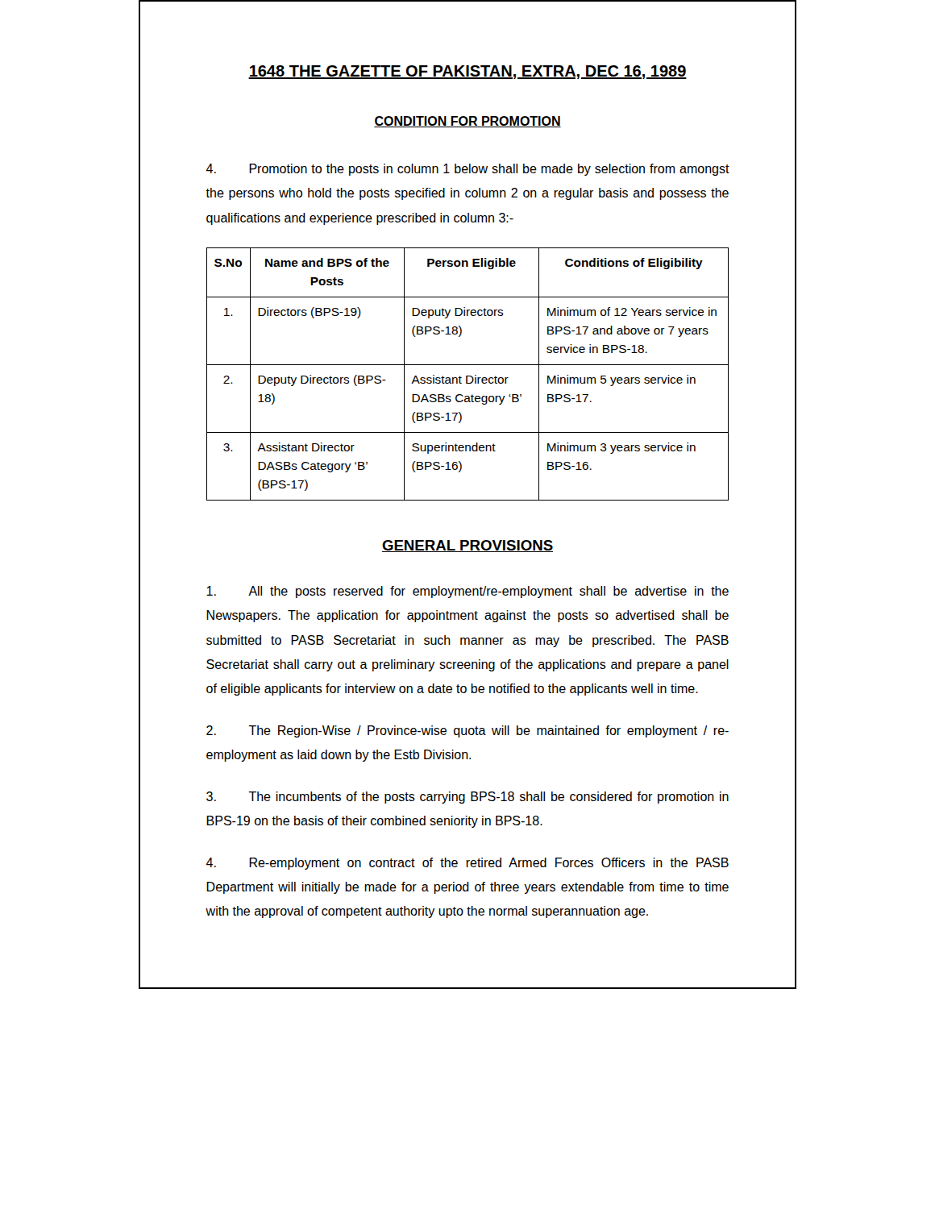1648 THE GAZETTE OF PAKISTAN, EXTRA, DEC 16, 1989
CONDITION FOR PROMOTION
4. Promotion to the posts in column 1 below shall be made by selection from amongst the persons who hold the posts specified in column 2 on a regular basis and possess the qualifications and experience prescribed in column 3:-
| S.No | Name and BPS of the Posts | Person Eligible | Conditions of Eligibility |
| --- | --- | --- | --- |
| 1. | Directors (BPS-19) | Deputy Directors (BPS-18) | Minimum of 12 Years service in BPS-17 and above or 7 years service in BPS-18. |
| 2. | Deputy Directors (BPS-18) | Assistant Director DASBs Category ‘B’ (BPS-17) | Minimum 5 years service in BPS-17. |
| 3. | Assistant Director DASBs Category ‘B’ (BPS-17) | Superintendent (BPS-16) | Minimum 3 years service in BPS-16. |
GENERAL PROVISIONS
1. All the posts reserved for employment/re-employment shall be advertise in the Newspapers. The application for appointment against the posts so advertised shall be submitted to PASB Secretariat in such manner as may be prescribed. The PASB Secretariat shall carry out a preliminary screening of the applications and prepare a panel of eligible applicants for interview on a date to be notified to the applicants well in time.
2. The Region-Wise / Province-wise quota will be maintained for employment / re-employment as laid down by the Estb Division.
3. The incumbents of the posts carrying BPS-18 shall be considered for promotion in BPS-19 on the basis of their combined seniority in BPS-18.
4. Re-employment on contract of the retired Armed Forces Officers in the PASB Department will initially be made for a period of three years extendable from time to time with the approval of competent authority upto the normal superannuation age.